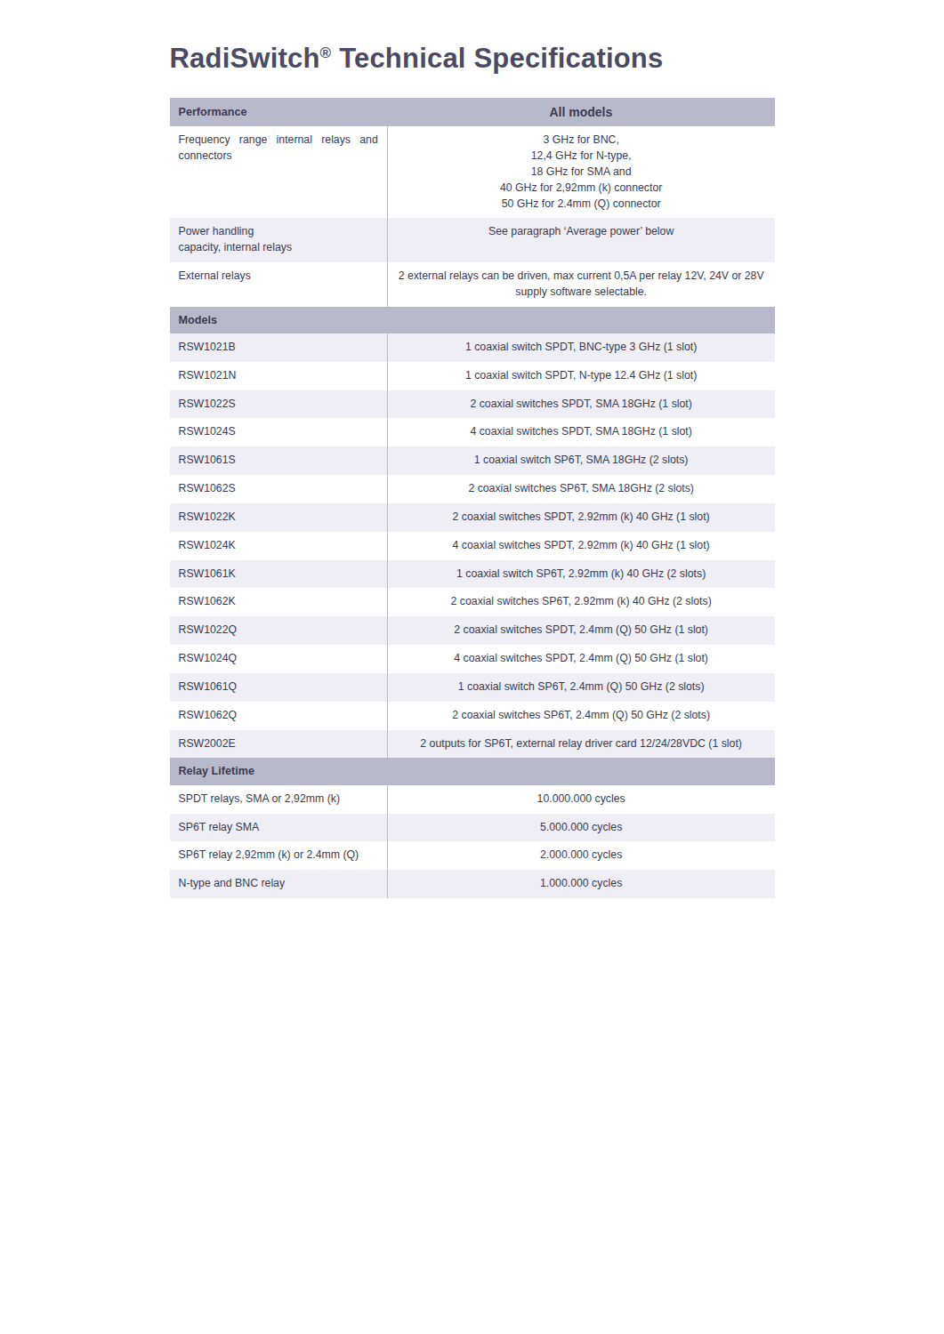RadiSwitch® Technical Specifications
| Performance | All models |
| --- | --- |
| Frequency range internal relays and connectors | 3 GHz for BNC, 12,4 GHz for N-type, 18 GHz for SMA and 40 GHz for 2,92mm (k) connector 50 GHz for 2.4mm (Q) connector |
| Power handling capacity, internal relays | See paragraph ‘Average power’ below |
| External relays | 2 external relays can be driven, max current 0,5A per relay 12V, 24V or 28V supply software selectable. |
| Models |
| RSW1021B | 1 coaxial switch SPDT, BNC-type 3 GHz (1 slot) |
| RSW1021N | 1 coaxial switch SPDT, N-type 12.4 GHz (1 slot) |
| RSW1022S | 2 coaxial switches SPDT, SMA 18GHz (1 slot) |
| RSW1024S | 4 coaxial switches SPDT, SMA 18GHz (1 slot) |
| RSW1061S | 1 coaxial switch SP6T, SMA 18GHz (2 slots) |
| RSW1062S | 2 coaxial switches SP6T, SMA 18GHz (2 slots) |
| RSW1022K | 2 coaxial switches SPDT, 2.92mm (k) 40 GHz (1 slot) |
| RSW1024K | 4 coaxial switches SPDT, 2.92mm (k) 40 GHz (1 slot) |
| RSW1061K | 1 coaxial switch SP6T, 2.92mm (k) 40 GHz (2 slots) |
| RSW1062K | 2 coaxial switches SP6T, 2.92mm (k) 40 GHz (2 slots) |
| RSW1022Q | 2 coaxial switches SPDT, 2.4mm (Q) 50 GHz (1 slot) |
| RSW1024Q | 4 coaxial switches SPDT, 2.4mm (Q) 50 GHz (1 slot) |
| RSW1061Q | 1 coaxial switch SP6T, 2.4mm (Q) 50 GHz (2 slots) |
| RSW1062Q | 2 coaxial switches SP6T, 2.4mm (Q) 50 GHz (2 slots) |
| RSW2002E | 2 outputs for SP6T, external relay driver card 12/24/28VDC (1 slot) |
| Relay Lifetime |
| SPDT relays, SMA or 2,92mm (k) | 10.000.000 cycles |
| SP6T relay SMA | 5.000.000 cycles |
| SP6T relay 2,92mm (k) or 2.4mm (Q) | 2.000.000 cycles |
| N-type and BNC relay | 1.000.000 cycles |